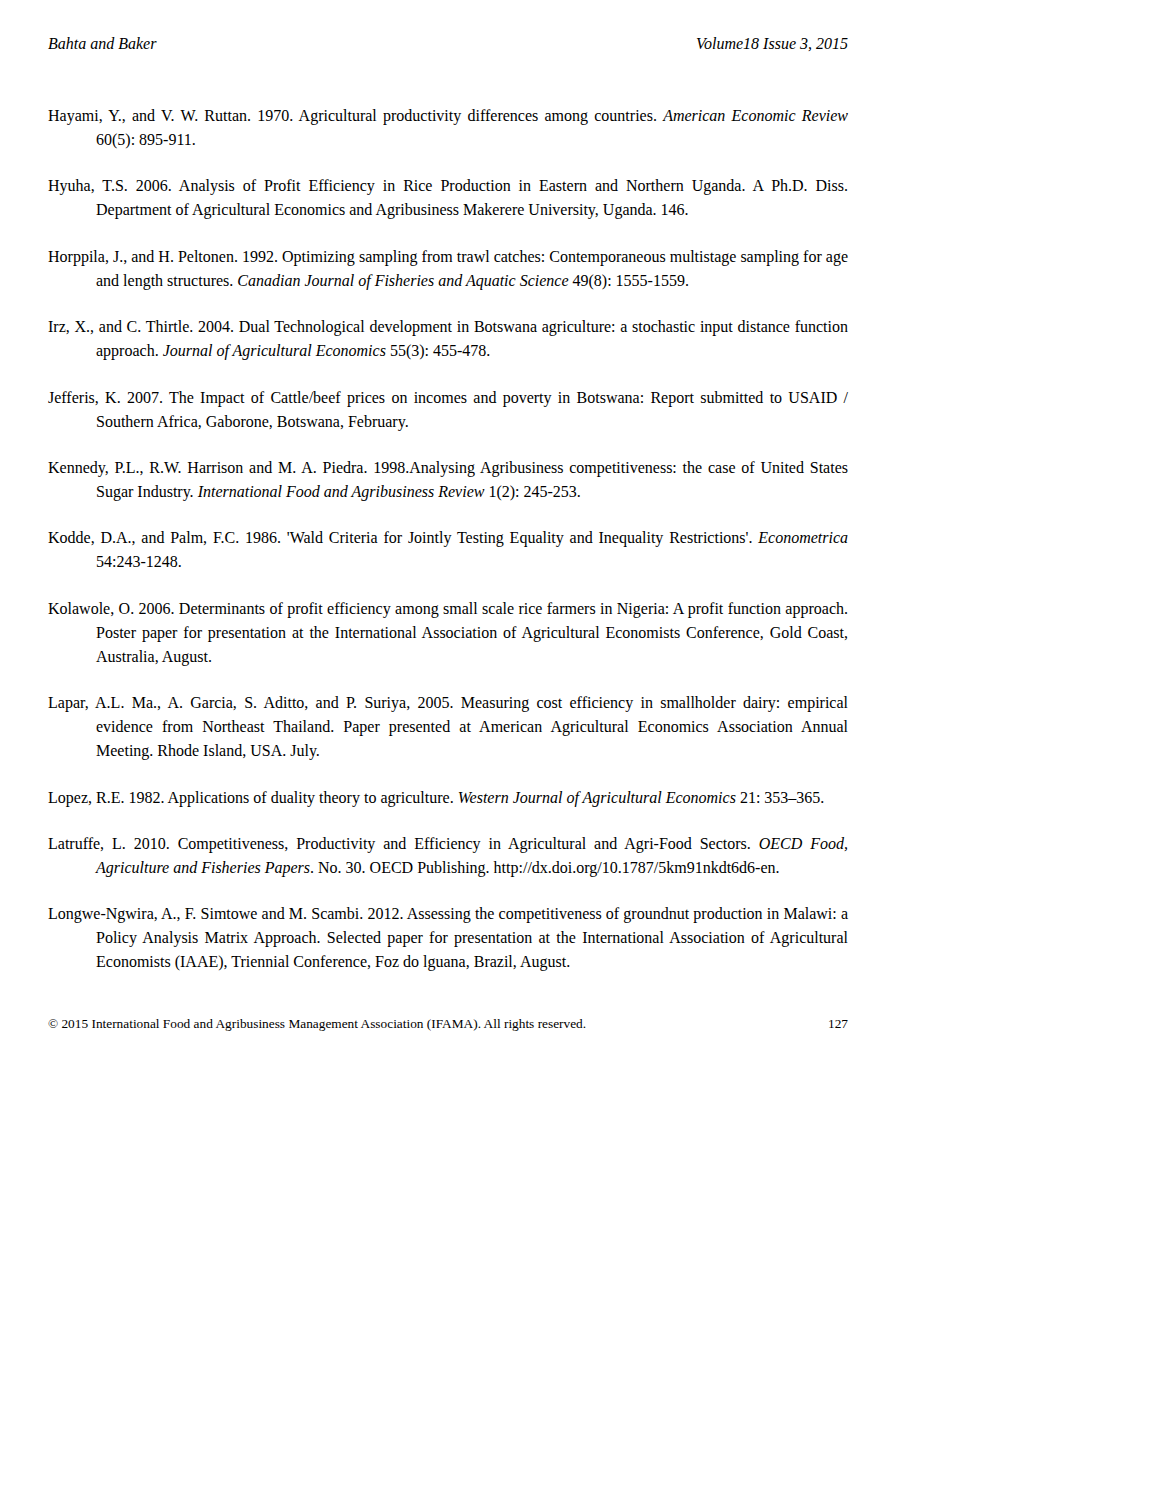Bahta and Baker Volume18 Issue 3, 2015
Hayami, Y., and V. W. Ruttan. 1970. Agricultural productivity differences among countries. American Economic Review 60(5): 895-911.
Hyuha, T.S. 2006. Analysis of Profit Efficiency in Rice Production in Eastern and Northern Uganda. A Ph.D. Diss. Department of Agricultural Economics and Agribusiness Makerere University, Uganda. 146.
Horppila, J., and H. Peltonen. 1992. Optimizing sampling from trawl catches: Contemporaneous multistage sampling for age and length structures. Canadian Journal of Fisheries and Aquatic Science 49(8): 1555-1559.
Irz, X., and C. Thirtle. 2004. Dual Technological development in Botswana agriculture: a stochastic input distance function approach. Journal of Agricultural Economics 55(3): 455-478.
Jefferis, K. 2007. The Impact of Cattle/beef prices on incomes and poverty in Botswana: Report submitted to USAID / Southern Africa, Gaborone, Botswana, February.
Kennedy, P.L., R.W. Harrison and M. A. Piedra. 1998.Analysing Agribusiness competitiveness: the case of United States Sugar Industry. International Food and Agribusiness Review 1(2): 245-253.
Kodde, D.A., and Palm, F.C. 1986. 'Wald Criteria for Jointly Testing Equality and Inequality Restrictions'. Econometrica 54:243-1248.
Kolawole, O. 2006. Determinants of profit efficiency among small scale rice farmers in Nigeria: A profit function approach. Poster paper for presentation at the International Association of Agricultural Economists Conference, Gold Coast, Australia, August.
Lapar, A.L. Ma., A. Garcia, S. Aditto, and P. Suriya, 2005. Measuring cost efficiency in smallholder dairy: empirical evidence from Northeast Thailand. Paper presented at American Agricultural Economics Association Annual Meeting. Rhode Island, USA. July.
Lopez, R.E. 1982. Applications of duality theory to agriculture. Western Journal of Agricultural Economics 21: 353–365.
Latruffe, L. 2010. Competitiveness, Productivity and Efficiency in Agricultural and Agri-Food Sectors. OECD Food, Agriculture and Fisheries Papers. No. 30. OECD Publishing. http://dx.doi.org/10.1787/5km91nkdt6d6-en.
Longwe-Ngwira, A., F. Simtowe and M. Scambi. 2012. Assessing the competitiveness of groundnut production in Malawi: a Policy Analysis Matrix Approach. Selected paper for presentation at the International Association of Agricultural Economists (IAAE), Triennial Conference, Foz do lguana, Brazil, August.
© 2015 International Food and Agribusiness Management Association (IFAMA). All rights reserved. 127